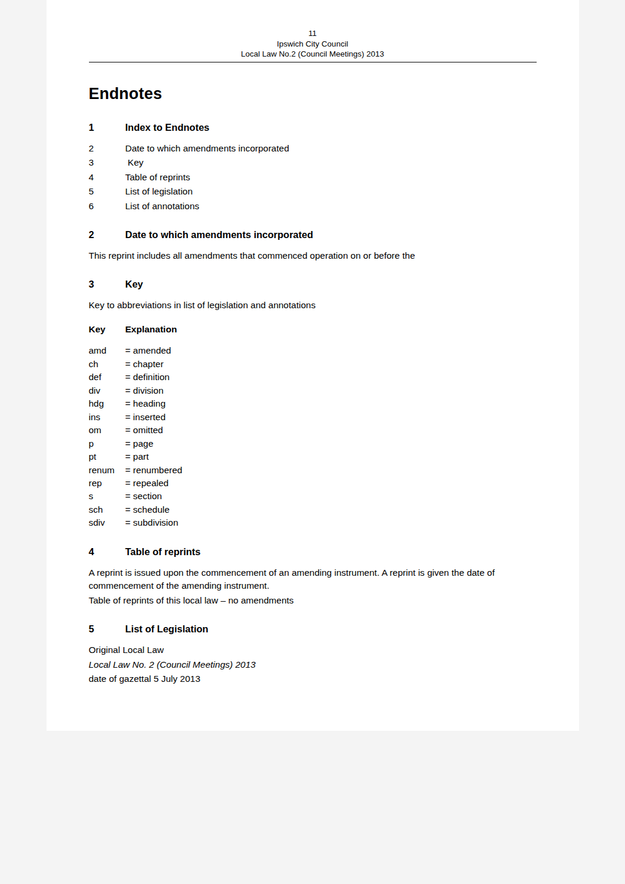11 Ipswich City Council Local Law No.2 (Council Meetings) 2013
Endnotes
1 Index to Endnotes
2 Date to which amendments incorporated
3 Key
4 Table of reprints
5 List of legislation
6 List of annotations
2 Date to which amendments incorporated
This reprint includes all amendments that commenced operation on or before the
3 Key
Key to abbreviations in list of legislation and annotations
Key Explanation
amd= amended
ch= chapter
def= definition
div= division
hdg= heading
ins= inserted
om= omitted
p= page
pt= part
renum= renumbered
rep= repealed
s= section
sch= schedule
sdiv= subdivision
4 Table of reprints
A reprint is issued upon the commencement of an amending instrument. A reprint is given the date of commencement of the amending instrument.
Table of reprints of this local law – no amendments
5 List of Legislation
Original Local Law
Local Law No. 2 (Council Meetings) 2013
date of gazettal 5 July 2013